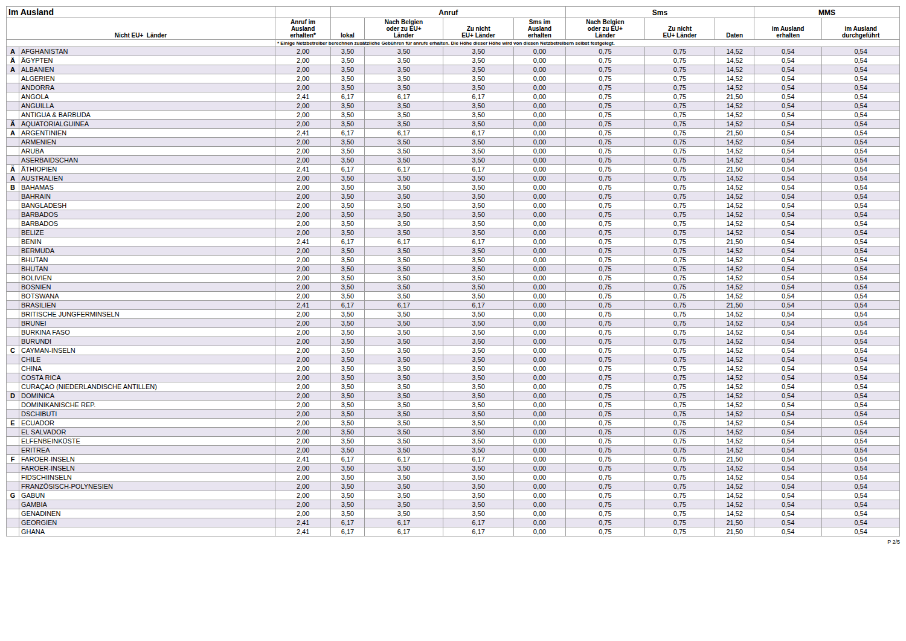| Im Ausland | | Anruf | Sms | MMS |
| --- | --- | --- | --- | --- |
| Nicht EU+ Länder | Anruf im Ausland erhalten* | lokal | Nach Belgien oder zu EU+ Länder | Zu nicht EU+ Länder | Sms im Ausland erhalten | Nach Belgien oder zu EU+ Länder | Zu nicht EU+ Länder | Daten | im Ausland erhalten | im Ausland durchgeführt |
| | * Einige Netzbetreiber berechnen zusätzliche Gebühren für anrufe erhalten. Die Höhe dieser Höhe wird von diesen Netzbetreibern selbst festgelegt. |
| A | AFGHANISTAN | 2,00 | 3,50 | 3,50 | 3,50 | 0,00 | 0,75 | 0,75 | 14,52 | 0,54 | 0,54 |
| Ä | ÄGYPTEN | 2,00 | 3,50 | 3,50 | 3,50 | 0,00 | 0,75 | 0,75 | 14,52 | 0,54 | 0,54 |
| A | ALBANIEN | 2,00 | 3,50 | 3,50 | 3,50 | 0,00 | 0,75 | 0,75 | 14,52 | 0,54 | 0,54 |
| | ALGERIEN | 2,00 | 3,50 | 3,50 | 3,50 | 0,00 | 0,75 | 0,75 | 14,52 | 0,54 | 0,54 |
| | ANDORRA | 2,00 | 3,50 | 3,50 | 3,50 | 0,00 | 0,75 | 0,75 | 14,52 | 0,54 | 0,54 |
| | ANGOLA | 2,41 | 6,17 | 6,17 | 6,17 | 0,00 | 0,75 | 0,75 | 21,50 | 0,54 | 0,54 |
| | ANGUILLA | 2,00 | 3,50 | 3,50 | 3,50 | 0,00 | 0,75 | 0,75 | 14,52 | 0,54 | 0,54 |
| | ANTIGUA & BARBUDA | 2,00 | 3,50 | 3,50 | 3,50 | 0,00 | 0,75 | 0,75 | 14,52 | 0,54 | 0,54 |
| Ä | ÄQUATORIALGUINEA | 2,00 | 3,50 | 3,50 | 3,50 | 0,00 | 0,75 | 0,75 | 14,52 | 0,54 | 0,54 |
| A | ARGENTINIEN | 2,41 | 6,17 | 6,17 | 6,17 | 0,00 | 0,75 | 0,75 | 21,50 | 0,54 | 0,54 |
| | ARMENIEN | 2,00 | 3,50 | 3,50 | 3,50 | 0,00 | 0,75 | 0,75 | 14,52 | 0,54 | 0,54 |
| | ARUBA | 2,00 | 3,50 | 3,50 | 3,50 | 0,00 | 0,75 | 0,75 | 14,52 | 0,54 | 0,54 |
| | ASERBAIDSCHAN | 2,00 | 3,50 | 3,50 | 3,50 | 0,00 | 0,75 | 0,75 | 14,52 | 0,54 | 0,54 |
| Ä | ÄTHIOPIEN | 2,41 | 6,17 | 6,17 | 6,17 | 0,00 | 0,75 | 0,75 | 21,50 | 0,54 | 0,54 |
| A | AUSTRALIEN | 2,00 | 3,50 | 3,50 | 3,50 | 0,00 | 0,75 | 0,75 | 14,52 | 0,54 | 0,54 |
| B | BAHAMAS | 2,00 | 3,50 | 3,50 | 3,50 | 0,00 | 0,75 | 0,75 | 14,52 | 0,54 | 0,54 |
| | BAHRAIN | 2,00 | 3,50 | 3,50 | 3,50 | 0,00 | 0,75 | 0,75 | 14,52 | 0,54 | 0,54 |
| | BANGLADESH | 2,00 | 3,50 | 3,50 | 3,50 | 0,00 | 0,75 | 0,75 | 14,52 | 0,54 | 0,54 |
| | BARBADOS | 2,00 | 3,50 | 3,50 | 3,50 | 0,00 | 0,75 | 0,75 | 14,52 | 0,54 | 0,54 |
| | BARBADOS | 2,00 | 3,50 | 3,50 | 3,50 | 0,00 | 0,75 | 0,75 | 14,52 | 0,54 | 0,54 |
| | BELIZE | 2,00 | 3,50 | 3,50 | 3,50 | 0,00 | 0,75 | 0,75 | 14,52 | 0,54 | 0,54 |
| | BENIN | 2,41 | 6,17 | 6,17 | 6,17 | 0,00 | 0,75 | 0,75 | 21,50 | 0,54 | 0,54 |
| | BERMUDA | 2,00 | 3,50 | 3,50 | 3,50 | 0,00 | 0,75 | 0,75 | 14,52 | 0,54 | 0,54 |
| | BHUTAN | 2,00 | 3,50 | 3,50 | 3,50 | 0,00 | 0,75 | 0,75 | 14,52 | 0,54 | 0,54 |
| | BHUTAN | 2,00 | 3,50 | 3,50 | 3,50 | 0,00 | 0,75 | 0,75 | 14,52 | 0,54 | 0,54 |
| | BOLIVIEN | 2,00 | 3,50 | 3,50 | 3,50 | 0,00 | 0,75 | 0,75 | 14,52 | 0,54 | 0,54 |
| | BOSNIEN | 2,00 | 3,50 | 3,50 | 3,50 | 0,00 | 0,75 | 0,75 | 14,52 | 0,54 | 0,54 |
| | BOTSWANA | 2,00 | 3,50 | 3,50 | 3,50 | 0,00 | 0,75 | 0,75 | 14,52 | 0,54 | 0,54 |
| | BRASILIEN | 2,41 | 6,17 | 6,17 | 6,17 | 0,00 | 0,75 | 0,75 | 21,50 | 0,54 | 0,54 |
| | BRITISCHE JUNGFERMINSELN | 2,00 | 3,50 | 3,50 | 3,50 | 0,00 | 0,75 | 0,75 | 14,52 | 0,54 | 0,54 |
| | BRUNEI | 2,00 | 3,50 | 3,50 | 3,50 | 0,00 | 0,75 | 0,75 | 14,52 | 0,54 | 0,54 |
| | BURKINA FASO | 2,00 | 3,50 | 3,50 | 3,50 | 0,00 | 0,75 | 0,75 | 14,52 | 0,54 | 0,54 |
| | BURUNDI | 2,00 | 3,50 | 3,50 | 3,50 | 0,00 | 0,75 | 0,75 | 14,52 | 0,54 | 0,54 |
| C | CAYMAN-INSELN | 2,00 | 3,50 | 3,50 | 3,50 | 0,00 | 0,75 | 0,75 | 14,52 | 0,54 | 0,54 |
| | CHILE | 2,00 | 3,50 | 3,50 | 3,50 | 0,00 | 0,75 | 0,75 | 14,52 | 0,54 | 0,54 |
| | CHINA | 2,00 | 3,50 | 3,50 | 3,50 | 0,00 | 0,75 | 0,75 | 14,52 | 0,54 | 0,54 |
| | COSTA RICA | 2,00 | 3,50 | 3,50 | 3,50 | 0,00 | 0,75 | 0,75 | 14,52 | 0,54 | 0,54 |
| | CURAÇAO (NIEDERLANDISCHE ANTILLEN) | 2,00 | 3,50 | 3,50 | 3,50 | 0,00 | 0,75 | 0,75 | 14,52 | 0,54 | 0,54 |
| D | DOMINICA | 2,00 | 3,50 | 3,50 | 3,50 | 0,00 | 0,75 | 0,75 | 14,52 | 0,54 | 0,54 |
| | DOMINIKANISCHE REP. | 2,00 | 3,50 | 3,50 | 3,50 | 0,00 | 0,75 | 0,75 | 14,52 | 0,54 | 0,54 |
| | DSCHIBUTI | 2,00 | 3,50 | 3,50 | 3,50 | 0,00 | 0,75 | 0,75 | 14,52 | 0,54 | 0,54 |
| E | ECUADOR | 2,00 | 3,50 | 3,50 | 3,50 | 0,00 | 0,75 | 0,75 | 14,52 | 0,54 | 0,54 |
| | EL SALVADOR | 2,00 | 3,50 | 3,50 | 3,50 | 0,00 | 0,75 | 0,75 | 14,52 | 0,54 | 0,54 |
| | ELFENBEINKÜSTE | 2,00 | 3,50 | 3,50 | 3,50 | 0,00 | 0,75 | 0,75 | 14,52 | 0,54 | 0,54 |
| | ERITREA | 2,00 | 3,50 | 3,50 | 3,50 | 0,00 | 0,75 | 0,75 | 14,52 | 0,54 | 0,54 |
| F | FAROER-INSELN | 2,41 | 6,17 | 6,17 | 6,17 | 0,00 | 0,75 | 0,75 | 21,50 | 0,54 | 0,54 |
| | FAROER-INSELN | 2,00 | 3,50 | 3,50 | 3,50 | 0,00 | 0,75 | 0,75 | 14,52 | 0,54 | 0,54 |
| | FIDSCHIINSELN | 2,00 | 3,50 | 3,50 | 3,50 | 0,00 | 0,75 | 0,75 | 14,52 | 0,54 | 0,54 |
| | FRANZÖSISCH-POLYNESIEN | 2,00 | 3,50 | 3,50 | 3,50 | 0,00 | 0,75 | 0,75 | 14,52 | 0,54 | 0,54 |
| G | GABUN | 2,00 | 3,50 | 3,50 | 3,50 | 0,00 | 0,75 | 0,75 | 14,52 | 0,54 | 0,54 |
| | GAMBIA | 2,00 | 3,50 | 3,50 | 3,50 | 0,00 | 0,75 | 0,75 | 14,52 | 0,54 | 0,54 |
| | GENADINEN | 2,00 | 3,50 | 3,50 | 3,50 | 0,00 | 0,75 | 0,75 | 14,52 | 0,54 | 0,54 |
| | GEORGIEN | 2,41 | 6,17 | 6,17 | 6,17 | 0,00 | 0,75 | 0,75 | 21,50 | 0,54 | 0,54 |
| | GHANA | 2,41 | 6,17 | 6,17 | 6,17 | 0,00 | 0,75 | 0,75 | 21,50 | 0,54 | 0,54 |
P 2/5